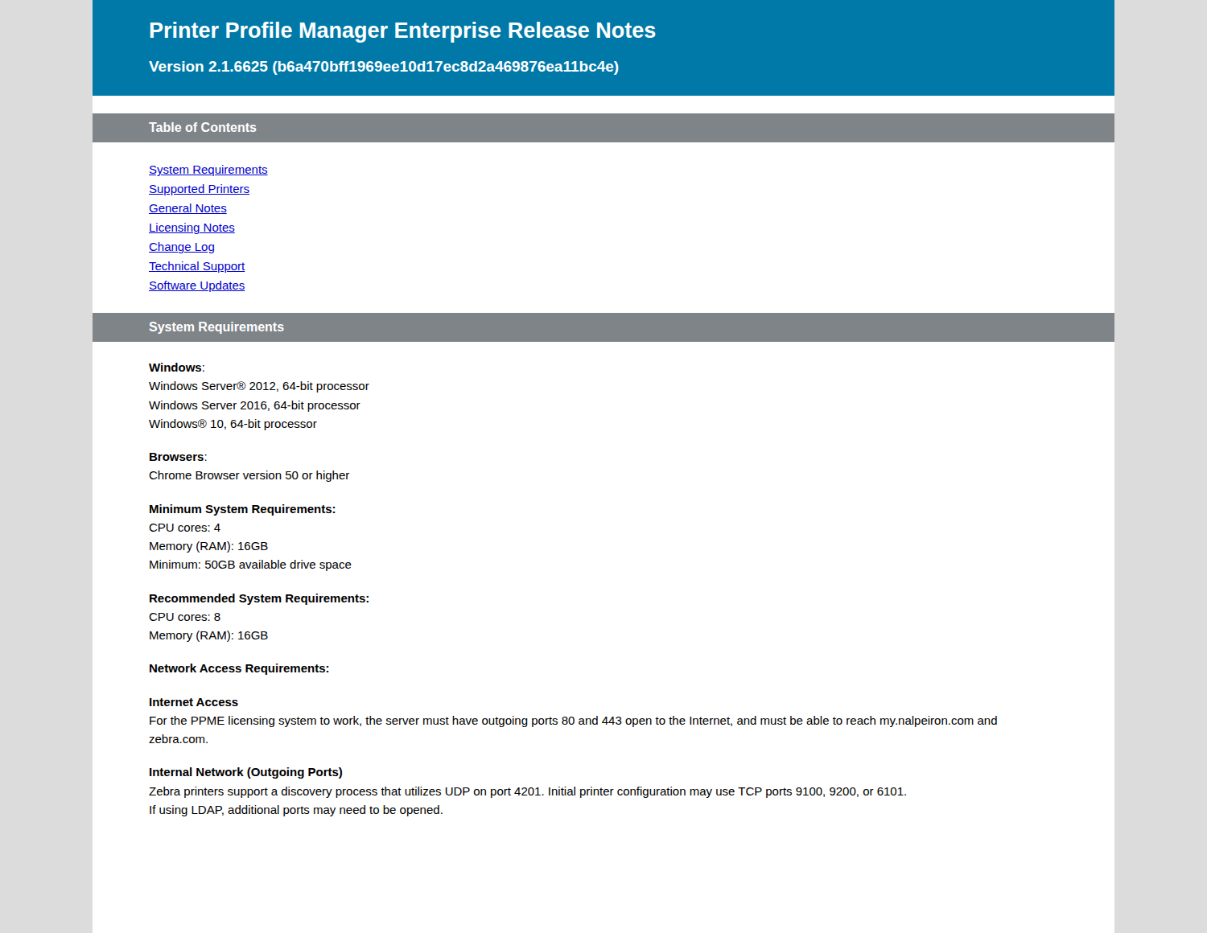Printer Profile Manager Enterprise Release Notes
Version 2.1.6625 (b6a470bff1969ee10d17ec8d2a469876ea11bc4e)
Table of Contents
System Requirements
Supported Printers
General Notes
Licensing Notes
Change Log
Technical Support
Software Updates
System Requirements
Windows:
Windows Server® 2012, 64-bit processor
Windows Server 2016, 64-bit processor
Windows® 10, 64-bit processor
Browsers:
Chrome Browser version 50 or higher
Minimum System Requirements:
CPU cores: 4
Memory (RAM): 16GB
Minimum: 50GB available drive space
Recommended System Requirements:
CPU cores: 8
Memory (RAM): 16GB
Network Access Requirements:
Internet Access
For the PPME licensing system to work, the server must have outgoing ports 80 and 443 open to the Internet, and must be able to reach my.nalpeiron.com and zebra.com.
Internal Network (Outgoing Ports)
Zebra printers support a discovery process that utilizes UDP on port 4201. Initial printer configuration may use TCP ports 9100, 9200, or 6101.
If using LDAP, additional ports may need to be opened.